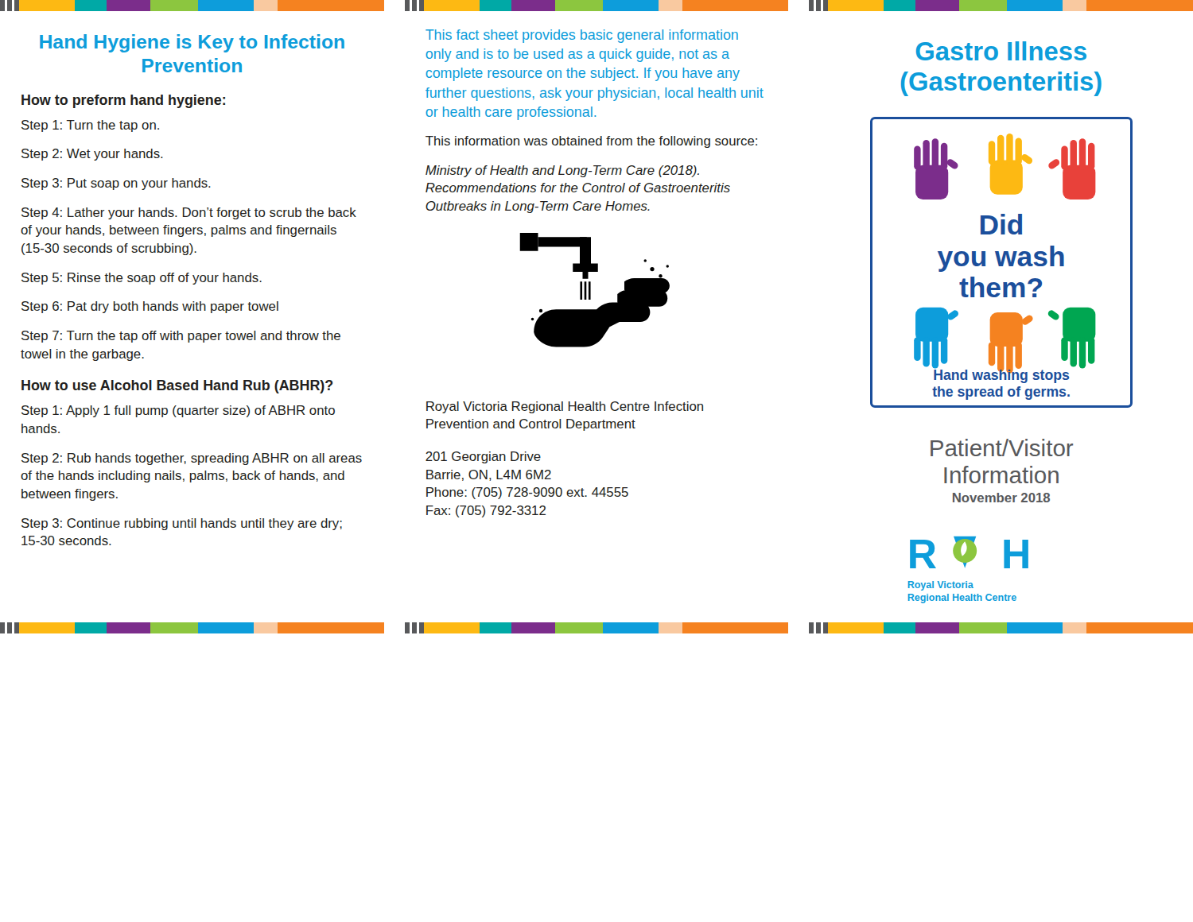Hand Hygiene is Key to Infection Prevention
How to preform hand hygiene:
Step 1: Turn the tap on.
Step 2: Wet your hands.
Step 3: Put soap on your hands.
Step 4: Lather your hands. Don’t forget to scrub the back of your hands, between fingers, palms and fingernails (15-30 seconds of scrubbing).
Step 5: Rinse the soap off of your hands.
Step 6: Pat dry both hands with paper towel
Step 7: Turn the tap off with paper towel and throw the towel in the garbage.
How to use Alcohol Based Hand Rub (ABHR)?
Step 1: Apply 1 full pump (quarter size) of ABHR onto hands.
Step 2: Rub hands together, spreading ABHR on all areas of the hands including nails, palms, back of hands, and between fingers.
Step 3: Continue rubbing until hands until they are dry; 15-30 seconds.
This fact sheet provides basic general information only and is to be used as a quick guide, not as a complete resource on the subject. If you have any further questions, ask your physician, local health unit or health care professional.
This information was obtained from the following source:
Ministry of Health and Long-Term Care (2018). Recommendations for the Control of Gastroenteritis Outbreaks in Long-Term Care Homes.
Royal Victoria Regional Health Centre Infection Prevention and Control Department
201 Georgian Drive
Barrie, ON, L4M 6M2
Phone: (705) 728-9090 ext. 44555
Fax: (705) 792-3312
Gastro Illness
(Gastroenteritis)
Did you wash them? Hand washing stops the spread of germs.
Patient/Visitor Information November 2018
R H Royal Victoria Regional Health Centre